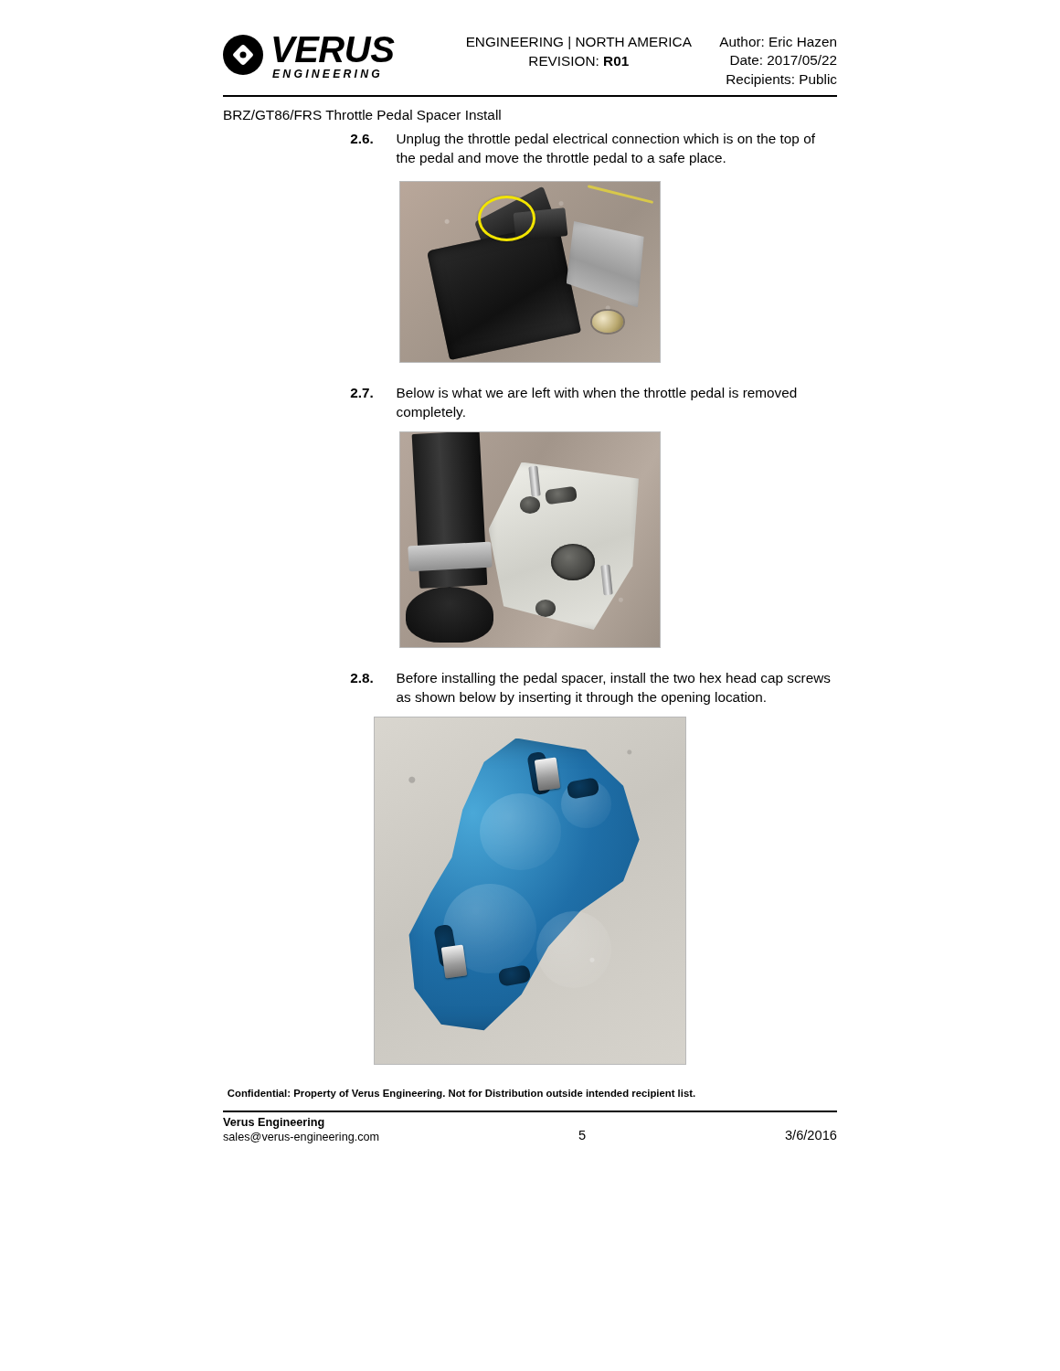VERUS
ENGINEERING
ENGINEERING | NORTH AMERICA
REVISION: R01
Author: Eric Hazen
Date: 2017/05/22
Recipients: Public
BRZ/GT86/FRS Throttle Pedal Spacer Install
2.6. Unplug the throttle pedal electrical connection which is on the top of the pedal and move the throttle pedal to a safe place.
2.7. Below is what we are left with when the throttle pedal is removed completely.
2.8. Before installing the pedal spacer, install the two hex head cap screws as shown below by inserting it through the opening location.
Confidential: Property of Verus Engineering. Not for Distribution outside intended recipient list.
Verus Engineering
sales@verus-engineering.com
5
3/6/2016